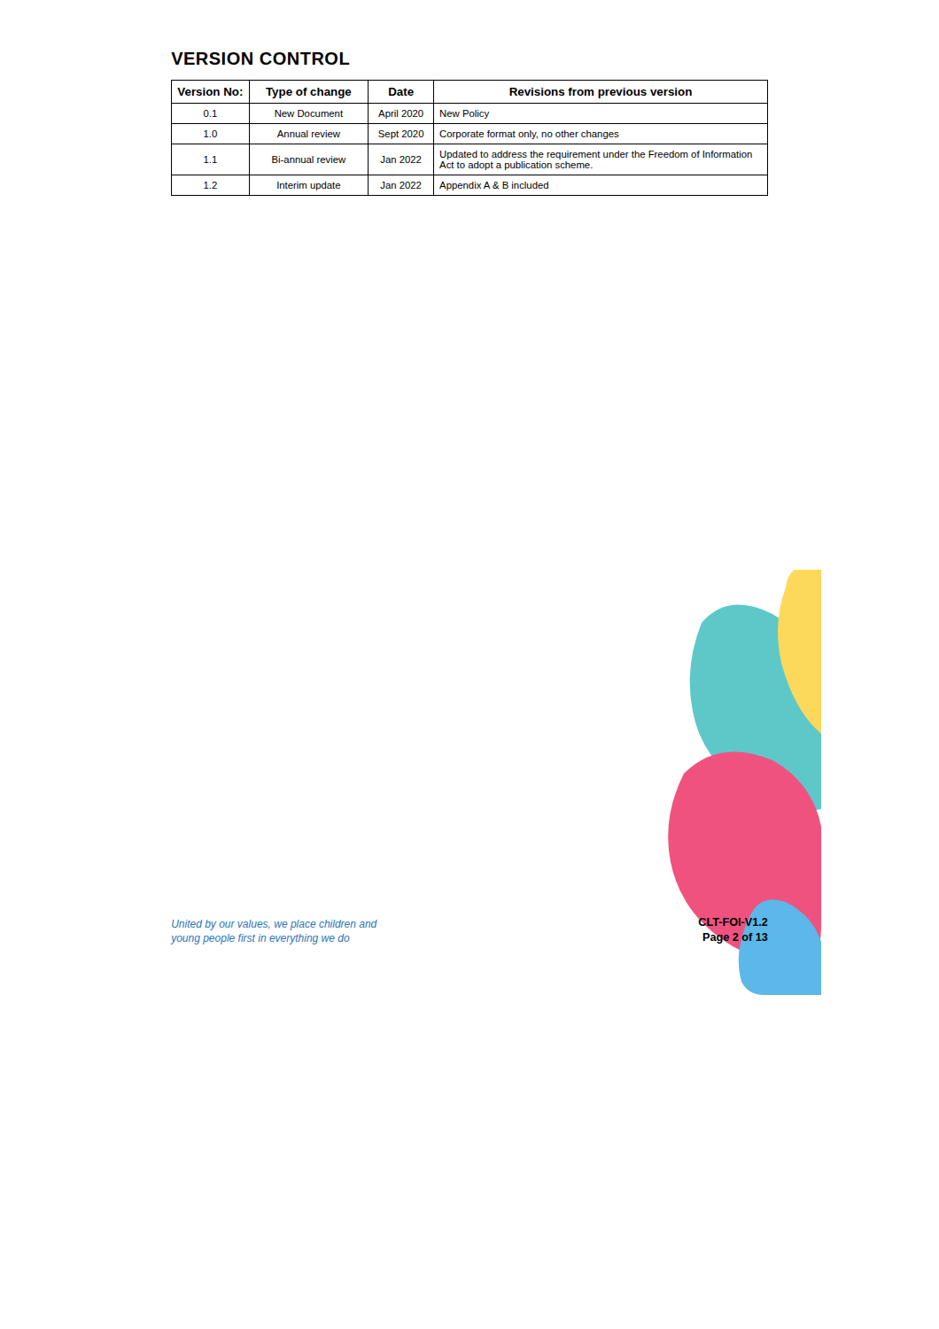VERSION CONTROL
| Version No: | Type of change | Date | Revisions from previous version |
| --- | --- | --- | --- |
| 0.1 | New Document | April 2020 | New Policy |
| 1.0 | Annual review | Sept 2020 | Corporate format only, no other changes |
| 1.1 | Bi-annual review | Jan 2022 | Updated to address the requirement under the Freedom of Information Act to adopt a publication scheme. |
| 1.2 | Interim update | Jan 2022 | Appendix A & B included |
United by our values, we place children and
young people first in everything we do
CLT-FOI-V1.2
Page 2 of 13